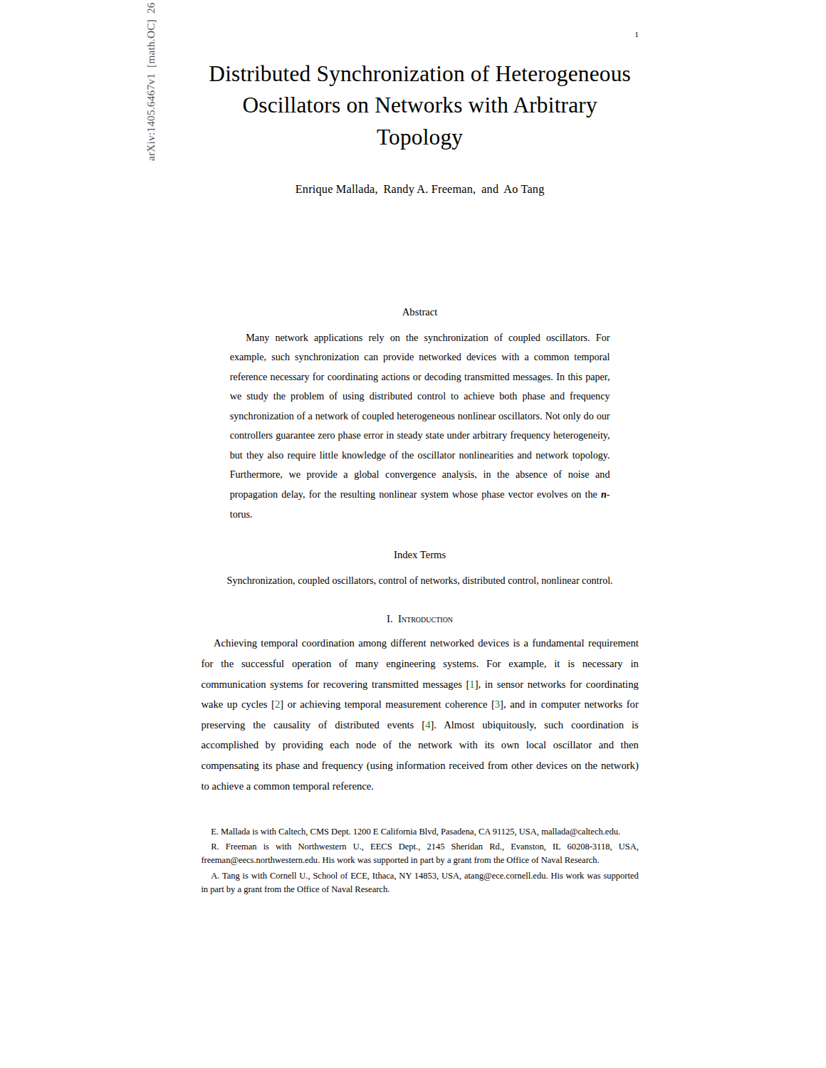1
arXiv:1405.6467v1 [math.OC] 26 May 2014
Distributed Synchronization of Heterogeneous
Oscillators on Networks with Arbitrary
Topology
Enrique Mallada, Randy A. Freeman, and Ao Tang
Abstract
Many network applications rely on the synchronization of coupled oscillators. For example, such synchronization can provide networked devices with a common temporal reference necessary for coordinating actions or decoding transmitted messages. In this paper, we study the problem of using distributed control to achieve both phase and frequency synchronization of a network of coupled heterogeneous nonlinear oscillators. Not only do our controllers guarantee zero phase error in steady state under arbitrary frequency heterogeneity, but they also require little knowledge of the oscillator nonlinearities and network topology. Furthermore, we provide a global convergence analysis, in the absence of noise and propagation delay, for the resulting nonlinear system whose phase vector evolves on the n-torus.
Index Terms
Synchronization, coupled oscillators, control of networks, distributed control, nonlinear control.
I. Introduction
Achieving temporal coordination among different networked devices is a fundamental requirement for the successful operation of many engineering systems. For example, it is necessary in communication systems for recovering transmitted messages [1], in sensor networks for coordinating wake up cycles [2] or achieving temporal measurement coherence [3], and in computer networks for preserving the causality of distributed events [4]. Almost ubiquitously, such coordination is accomplished by providing each node of the network with its own local oscillator and then compensating its phase and frequency (using information received from other devices on the network) to achieve a common temporal reference.
E. Mallada is with Caltech, CMS Dept. 1200 E California Blvd, Pasadena, CA 91125, USA, mallada@caltech.edu.
R. Freeman is with Northwestern U., EECS Dept., 2145 Sheridan Rd., Evanston, IL 60208-3118, USA, freeman@eecs.northwestern.edu. His work was supported in part by a grant from the Office of Naval Research.
A. Tang is with Cornell U., School of ECE, Ithaca, NY 14853, USA, atang@ece.cornell.edu. His work was supported in part by a grant from the Office of Naval Research.